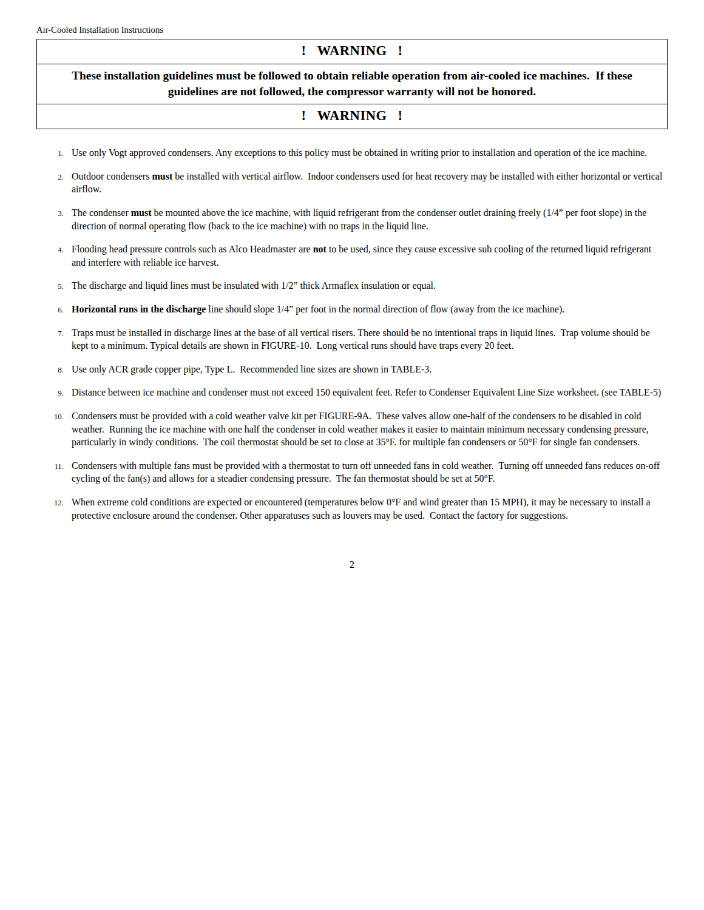Air-Cooled Installation Instructions
!WARNING!
These installation guidelines must be followed to obtain reliable operation from air-cooled ice machines. If these guidelines are not followed, the compressor warranty will not be honored.
!WARNING!
Use only Vogt approved condensers. Any exceptions to this policy must be obtained in writing prior to installation and operation of the ice machine.
Outdoor condensers must be installed with vertical airflow. Indoor condensers used for heat recovery may be installed with either horizontal or vertical airflow.
The condenser must be mounted above the ice machine, with liquid refrigerant from the condenser outlet draining freely (1/4” per foot slope) in the direction of normal operating flow (back to the ice machine) with no traps in the liquid line.
Flooding head pressure controls such as Alco Headmaster are not to be used, since they cause excessive sub cooling of the returned liquid refrigerant and interfere with reliable ice harvest.
The discharge and liquid lines must be insulated with 1/2” thick Armaflex insulation or equal.
Horizontal runs in the discharge line should slope 1/4” per foot in the normal direction of flow (away from the ice machine).
Traps must be installed in discharge lines at the base of all vertical risers. There should be no intentional traps in liquid lines. Trap volume should be kept to a minimum. Typical details are shown in FIGURE-10. Long vertical runs should have traps every 20 feet.
Use only ACR grade copper pipe, Type L. Recommended line sizes are shown in TABLE-3.
Distance between ice machine and condenser must not exceed 150 equivalent feet. Refer to Condenser Equivalent Line Size worksheet. (see TABLE-5)
Condensers must be provided with a cold weather valve kit per FIGURE-9A. These valves allow one-half of the condensers to be disabled in cold weather. Running the ice machine with one half the condenser in cold weather makes it easier to maintain minimum necessary condensing pressure, particularly in windy conditions. The coil thermostat should be set to close at 35°F. for multiple fan condensers or 50°F for single fan condensers.
Condensers with multiple fans must be provided with a thermostat to turn off unneeded fans in cold weather. Turning off unneeded fans reduces on-off cycling of the fan(s) and allows for a steadier condensing pressure. The fan thermostat should be set at 50°F.
When extreme cold conditions are expected or encountered (temperatures below 0°F and wind greater than 15 MPH), it may be necessary to install a protective enclosure around the condenser. Other apparatuses such as louvers may be used. Contact the factory for suggestions.
2